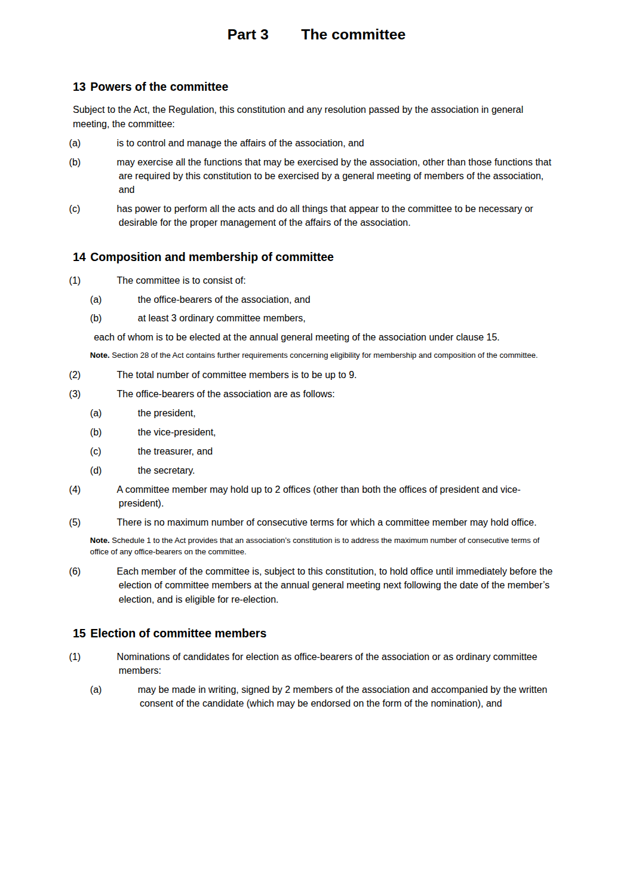Part 3 The committee
13 Powers of the committee
Subject to the Act, the Regulation, this constitution and any resolution passed by the association in general meeting, the committee:
(a) is to control and manage the affairs of the association, and
(b) may exercise all the functions that may be exercised by the association, other than those functions that are required by this constitution to be exercised by a general meeting of members of the association, and
(c) has power to perform all the acts and do all things that appear to the committee to be necessary or desirable for the proper management of the affairs of the association.
14 Composition and membership of committee
(1) The committee is to consist of:
(a) the office-bearers of the association, and
(b) at least 3 ordinary committee members,
each of whom is to be elected at the annual general meeting of the association under clause 15.
Note. Section 28 of the Act contains further requirements concerning eligibility for membership and composition of the committee.
(2) The total number of committee members is to be up to 9.
(3) The office-bearers of the association are as follows:
(a) the president,
(b) the vice-president,
(c) the treasurer, and
(d) the secretary.
(4) A committee member may hold up to 2 offices (other than both the offices of president and vice-president).
(5) There is no maximum number of consecutive terms for which a committee member may hold office.
Note. Schedule 1 to the Act provides that an association’s constitution is to address the maximum number of consecutive terms of office of any office-bearers on the committee.
(6) Each member of the committee is, subject to this constitution, to hold office until immediately before the election of committee members at the annual general meeting next following the date of the member’s election, and is eligible for re-election.
15 Election of committee members
(1) Nominations of candidates for election as office-bearers of the association or as ordinary committee members:
(a) may be made in writing, signed by 2 members of the association and accompanied by the written consent of the candidate (which may be endorsed on the form of the nomination), and